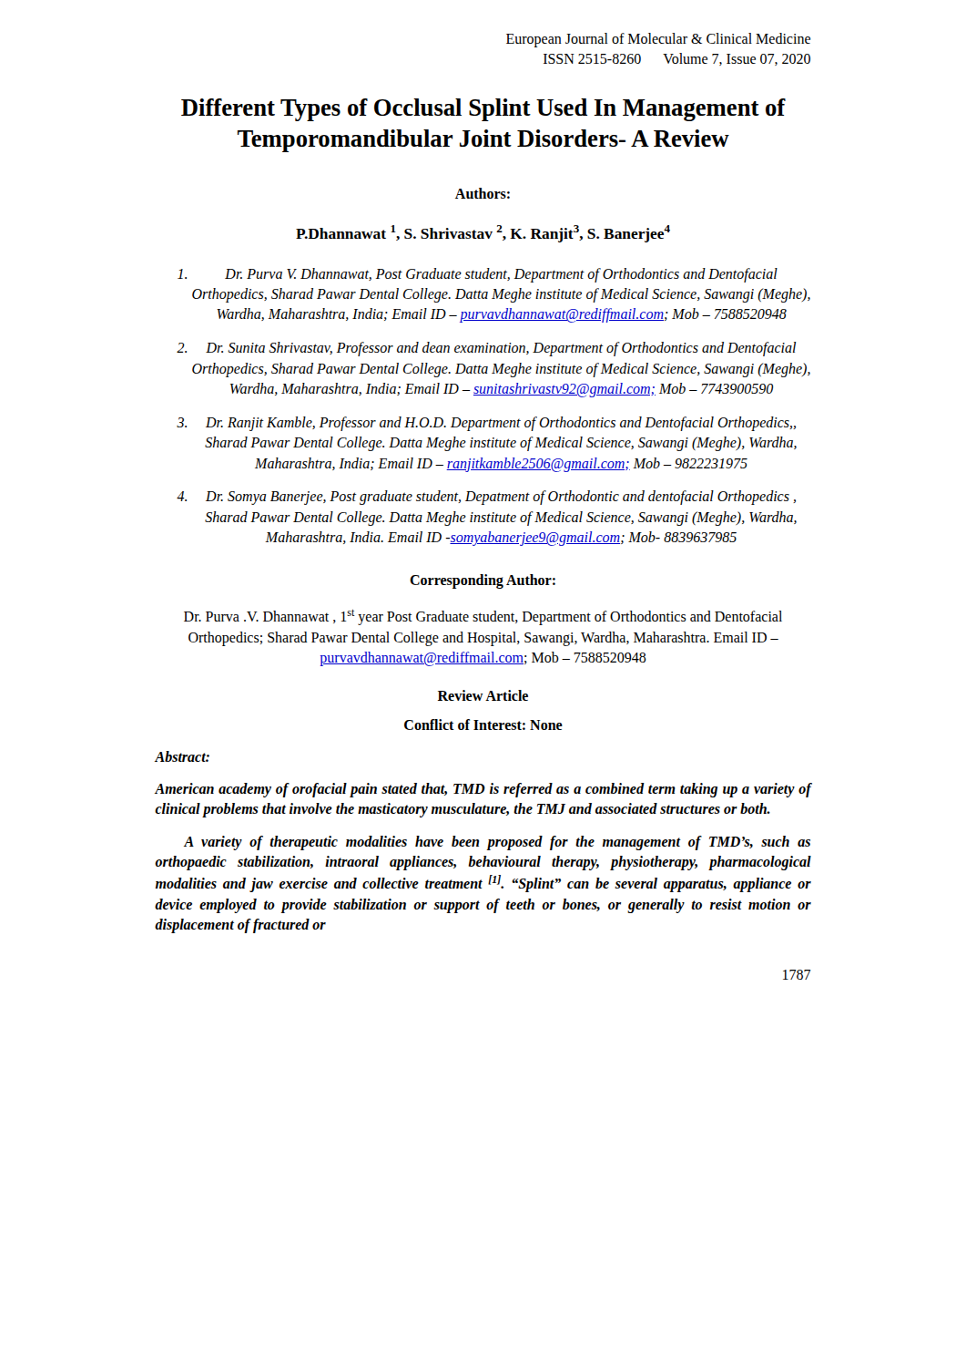European Journal of Molecular & Clinical Medicine
ISSN 2515-8260 Volume 7, Issue 07, 2020
Different Types of Occlusal Splint Used In Management of Temporomandibular Joint Disorders- A Review
Authors:
P.Dhannawat 1, S. Shrivastav 2, K. Ranjit3, S. Banerjee4
Dr. Purva V. Dhannawat, Post Graduate student, Department of Orthodontics and Dentofacial Orthopedics, Sharad Pawar Dental College. Datta Meghe institute of Medical Science, Sawangi (Meghe), Wardha, Maharashtra, India; Email ID – purvavdhannawat@rediffmail.com; Mob – 7588520948
Dr. Sunita Shrivastav, Professor and dean examination, Department of Orthodontics and Dentofacial Orthopedics, Sharad Pawar Dental College. Datta Meghe institute of Medical Science, Sawangi (Meghe), Wardha, Maharashtra, India; Email ID – sunitashrivastv92@gmail.com; Mob – 7743900590
Dr. Ranjit Kamble, Professor and H.O.D. Department of Orthodontics and Dentofacial Orthopedics,, Sharad Pawar Dental College. Datta Meghe institute of Medical Science, Sawangi (Meghe), Wardha, Maharashtra, India; Email ID – ranjitkamble2506@gmail.com; Mob – 9822231975
Dr. Somya Banerjee, Post graduate student, Depatment of Orthodontic and dentofacial Orthopedics , Sharad Pawar Dental College. Datta Meghe institute of Medical Science, Sawangi (Meghe), Wardha, Maharashtra, India. Email ID -somyabanerjee9@gmail.com; Mob- 8839637985
Corresponding Author:
Dr. Purva .V. Dhannawat , 1st year Post Graduate student, Department of Orthodontics and Dentofacial Orthopedics; Sharad Pawar Dental College and Hospital, Sawangi, Wardha, Maharashtra. Email ID – purvavdhannawat@rediffmail.com; Mob – 7588520948
Review Article
Conflict of Interest: None
Abstract:
American academy of orofacial pain stated that, TMD is referred as a combined term taking up a variety of clinical problems that involve the masticatory musculature, the TMJ and associated structures or both.
A variety of therapeutic modalities have been proposed for the management of TMD’s, such as orthopaedic stabilization, intraoral appliances, behavioural therapy, physiotherapy, pharmacological modalities and jaw exercise and collective treatment [1]. “Splint” can be several apparatus, appliance or device employed to provide stabilization or support of teeth or bones, or generally to resist motion or displacement of fractured or
1787